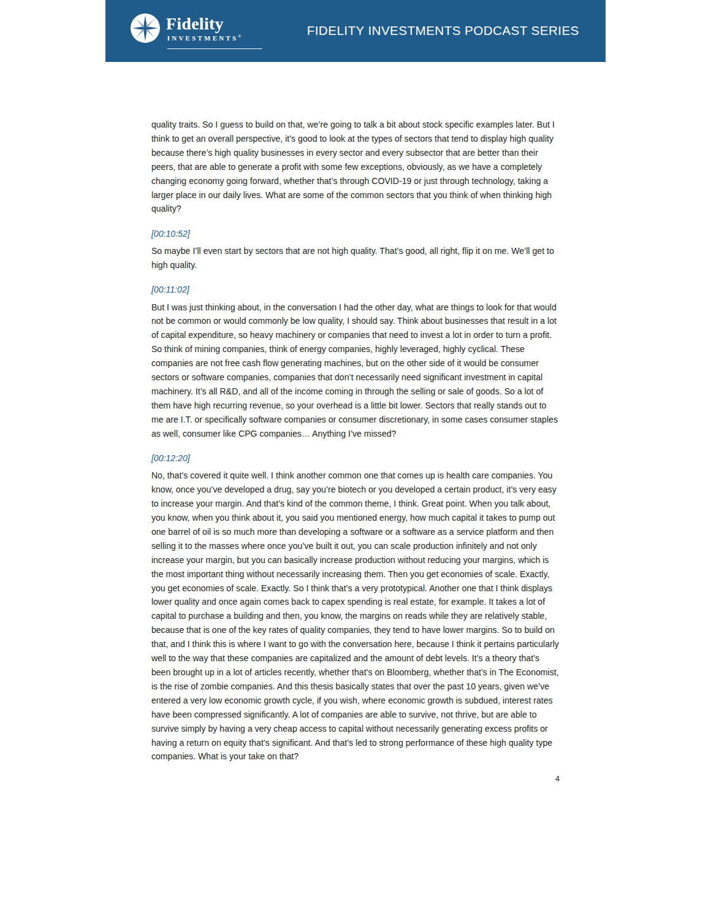Fidelity INVESTMENTS®
Fidelity Investments Podcast Series
quality traits. So I guess to build on that, we’re going to talk a bit about stock specific examples later. But I think to get an overall perspective, it’s good to look at the types of sectors that tend to display high quality because there’s high quality businesses in every sector and every subsector that are better than their peers, that are able to generate a profit with some few exceptions, obviously, as we have a completely changing economy going forward, whether that’s through COVID-19 or just through technology, taking a larger place in our daily lives. What are some of the common sectors that you think of when thinking high quality?
[00:10:52]
So maybe I’ll even start by sectors that are not high quality. That’s good, all right, flip it on me. We’ll get to high quality.
[00:11:02]
But I was just thinking about, in the conversation I had the other day, what are things to look for that would not be common or would commonly be low quality, I should say. Think about businesses that result in a lot of capital expenditure, so heavy machinery or companies that need to invest a lot in order to turn a profit. So think of mining companies, think of energy companies, highly leveraged, highly cyclical. These companies are not free cash flow generating machines, but on the other side of it would be consumer sectors or software companies, companies that don’t necessarily need significant investment in capital machinery. It’s all R&D, and all of the income coming in through the selling or sale of goods. So a lot of them have high recurring revenue, so your overhead is a little bit lower. Sectors that really stands out to me are I.T. or specifically software companies or consumer discretionary, in some cases consumer staples as well, consumer like CPG companies… Anything I’ve missed?
[00:12:20]
No, that’s covered it quite well. I think another common one that comes up is health care companies. You know, once you’ve developed a drug, say you’re biotech or you developed a certain product, it’s very easy to increase your margin. And that’s kind of the common theme, I think. Great point. When you talk about, you know, when you think about it, you said you mentioned energy, how much capital it takes to pump out one barrel of oil is so much more than developing a software or a software as a service platform and then selling it to the masses where once you’ve built it out, you can scale production infinitely and not only increase your margin, but you can basically increase production without reducing your margins, which is the most important thing without necessarily increasing them. Then you get economies of scale. Exactly, you get economies of scale. Exactly. So I think that’s a very prototypical. Another one that I think displays lower quality and once again comes back to capex spending is real estate, for example. It takes a lot of capital to purchase a building and then, you know, the margins on reads while they are relatively stable, because that is one of the key rates of quality companies, they tend to have lower margins. So to build on that, and I think this is where I want to go with the conversation here, because I think it pertains particularly well to the way that these companies are capitalized and the amount of debt levels. It’s a theory that’s been brought up in a lot of articles recently, whether that’s on Bloomberg, whether that’s in The Economist, is the rise of zombie companies. And this thesis basically states that over the past 10 years, given we’ve entered a very low economic growth cycle, if you wish, where economic growth is subdued, interest rates have been compressed significantly. A lot of companies are able to survive, not thrive, but are able to survive simply by having a very cheap access to capital without necessarily generating excess profits or having a return on equity that’s significant. And that’s led to strong performance of these high quality type companies. What is your take on that?
4